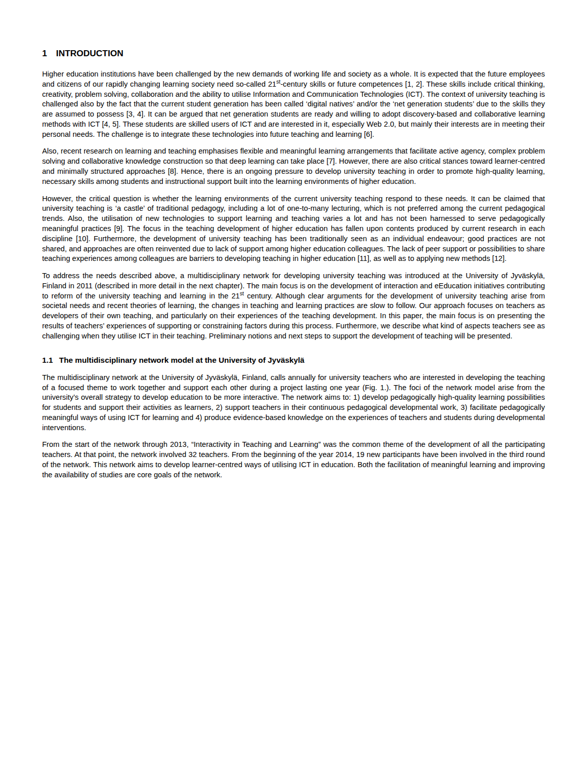1 INTRODUCTION
Higher education institutions have been challenged by the new demands of working life and society as a whole. It is expected that the future employees and citizens of our rapidly changing learning society need so-called 21st-century skills or future competences [1, 2]. These skills include critical thinking, creativity, problem solving, collaboration and the ability to utilise Information and Communication Technologies (ICT). The context of university teaching is challenged also by the fact that the current student generation has been called ‘digital natives’ and/or the ‘net generation students’ due to the skills they are assumed to possess [3, 4]. It can be argued that net generation students are ready and willing to adopt discovery-based and collaborative learning methods with ICT [4, 5]. These students are skilled users of ICT and are interested in it, especially Web 2.0, but mainly their interests are in meeting their personal needs. The challenge is to integrate these technologies into future teaching and learning [6].
Also, recent research on learning and teaching emphasises flexible and meaningful learning arrangements that facilitate active agency, complex problem solving and collaborative knowledge construction so that deep learning can take place [7]. However, there are also critical stances toward learner-centred and minimally structured approaches [8]. Hence, there is an ongoing pressure to develop university teaching in order to promote high-quality learning, necessary skills among students and instructional support built into the learning environments of higher education.
However, the critical question is whether the learning environments of the current university teaching respond to these needs. It can be claimed that university teaching is ‘a castle’ of traditional pedagogy, including a lot of one-to-many lecturing, which is not preferred among the current pedagogical trends. Also, the utilisation of new technologies to support learning and teaching varies a lot and has not been harnessed to serve pedagogically meaningful practices [9]. The focus in the teaching development of higher education has fallen upon contents produced by current research in each discipline [10]. Furthermore, the development of university teaching has been traditionally seen as an individual endeavour; good practices are not shared, and approaches are often reinvented due to lack of support among higher education colleagues. The lack of peer support or possibilities to share teaching experiences among colleagues are barriers to developing teaching in higher education [11], as well as to applying new methods [12].
To address the needs described above, a multidisciplinary network for developing university teaching was introduced at the University of Jyväskylä, Finland in 2011 (described in more detail in the next chapter). The main focus is on the development of interaction and eEducation initiatives contributing to reform of the university teaching and learning in the 21st century. Although clear arguments for the development of university teaching arise from societal needs and recent theories of learning, the changes in teaching and learning practices are slow to follow. Our approach focuses on teachers as developers of their own teaching, and particularly on their experiences of the teaching development. In this paper, the main focus is on presenting the results of teachers’ experiences of supporting or constraining factors during this process. Furthermore, we describe what kind of aspects teachers see as challenging when they utilise ICT in their teaching. Preliminary notions and next steps to support the development of teaching will be presented.
1.1 The multidisciplinary network model at the University of Jyväskylä
The multidisciplinary network at the University of Jyväskylä, Finland, calls annually for university teachers who are interested in developing the teaching of a focused theme to work together and support each other during a project lasting one year (Fig. 1.). The foci of the network model arise from the university’s overall strategy to develop education to be more interactive. The network aims to: 1) develop pedagogically high-quality learning possibilities for students and support their activities as learners, 2) support teachers in their continuous pedagogical developmental work, 3) facilitate pedagogically meaningful ways of using ICT for learning and 4) produce evidence-based knowledge on the experiences of teachers and students during developmental interventions.
From the start of the network through 2013, “Interactivity in Teaching and Learning” was the common theme of the development of all the participating teachers. At that point, the network involved 32 teachers. From the beginning of the year 2014, 19 new participants have been involved in the third round of the network. This network aims to develop learner-centred ways of utilising ICT in education. Both the facilitation of meaningful learning and improving the availability of studies are core goals of the network.